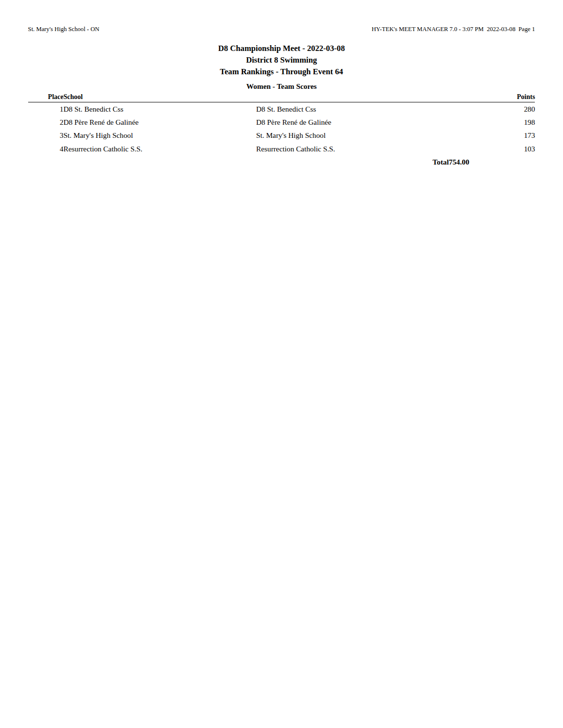St. Mary's High School - ON
HY-TEK's MEET MANAGER 7.0 - 3:07 PM 2022-03-08 Page 1
D8 Championship Meet - 2022-03-08
District 8 Swimming
Team Rankings - Through Event 64
Women - Team Scores
| Place | School | | Points |
| --- | --- | --- | --- |
| 1 | D8 St. Benedict Css | D8 St. Benedict Css | 280 |
| 2 | D8 Père René de Galinée | D8 Père René de Galinée | 198 |
| 3 | St. Mary's High School | St. Mary's High School | 173 |
| 4 | Resurrection Catholic S.S. | Resurrection Catholic S.S. | 103 |
| | | Total | 754.00 |